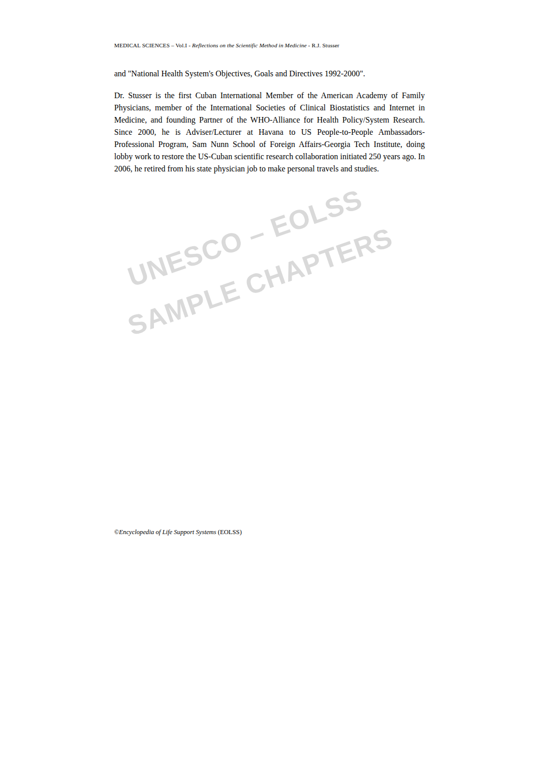MEDICAL SCIENCES – Vol.I - Reflections on the Scientific Method in Medicine - R.J. Stusser
and "National Health System's Objectives, Goals and Directives 1992-2000".
Dr. Stusser is the first Cuban International Member of the American Academy of Family Physicians, member of the International Societies of Clinical Biostatistics and Internet in Medicine, and founding Partner of the WHO-Alliance for Health Policy/System Research. Since 2000, he is Adviser/Lecturer at Havana to US People-to-People Ambassadors-Professional Program, Sam Nunn School of Foreign Affairs-Georgia Tech Institute, doing lobby work to restore the US-Cuban scientific research collaboration initiated 250 years ago. In 2006, he retired from his state physician job to make personal travels and studies.
UNESCO – EOLSS
SAMPLE CHAPTERS
©Encyclopedia of Life Support Systems (EOLSS)